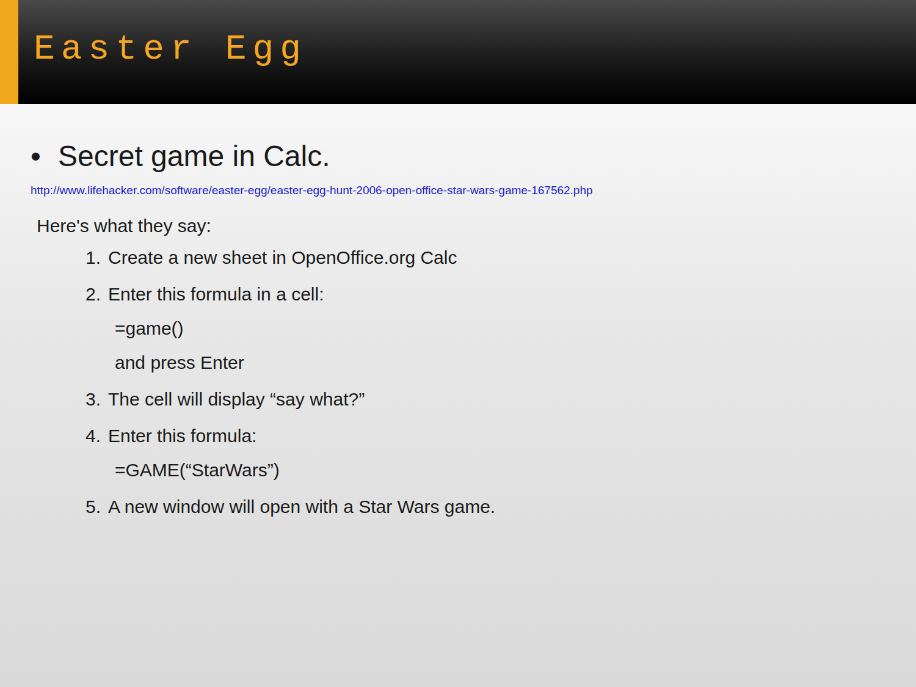Easter Egg
Secret game in Calc.
http://www.lifehacker.com/software/easter-egg/easter-egg-hunt-2006-open-office-star-wars-game-167562.php
Here's what they say:
Create a new sheet in OpenOffice.org Calc
Enter this formula in a cell: =game() and press Enter
The cell will display “say what?”
Enter this formula: =GAME(“StarWars”)
A new window will open with a Star Wars game.